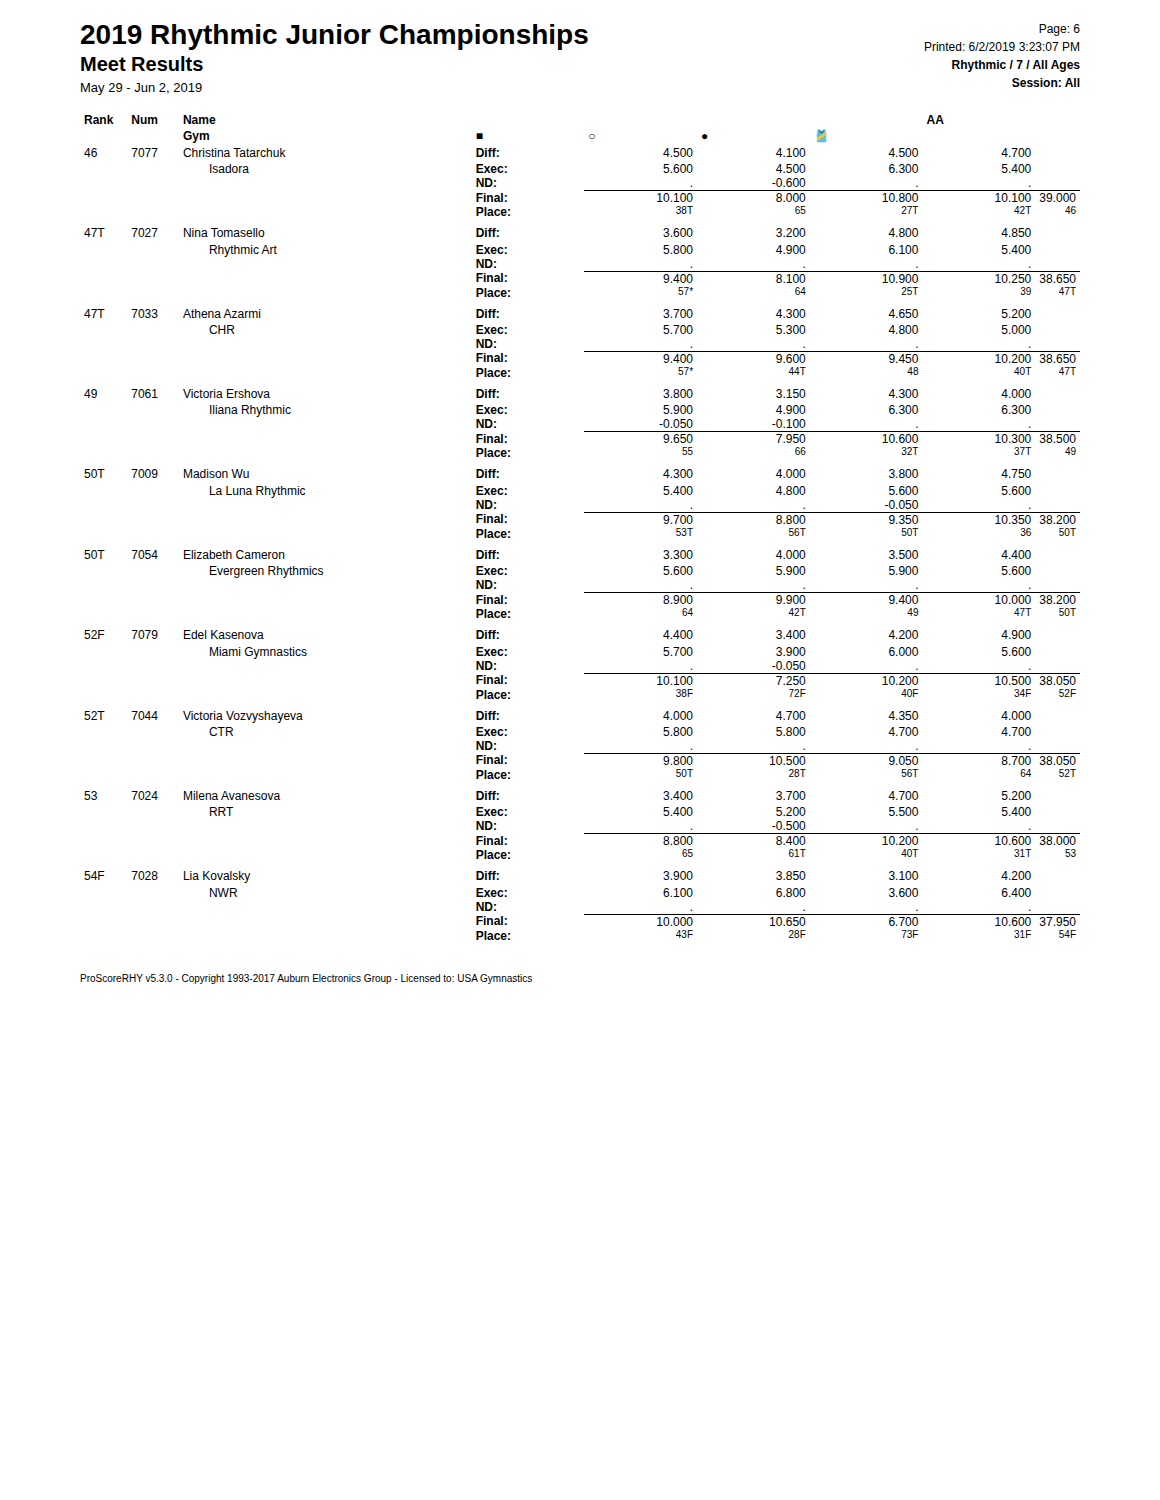2019 Rhythmic Junior Championships
Meet Results
May 29 - Jun 2, 2019
Page: 6
Printed: 6/2/2019 3:23:07 PM
Rhythmic / 7 / All Ages
Session: All
| Rank | Num | Name | | | | | AA |
| --- | --- | --- | --- | --- | --- | --- | --- |
| | | Gym | | | | | |
| 46 | 7077 | Christina Tatarchuk | Diff: | 4.500 | 4.100 | 4.500 | 4.700 | |
| | | Isadora | Exec: | 5.600 | 4.500 | 6.300 | 5.400 | |
| | | | ND: | . | -0.600 | . | . | |
| | | | Final: | 10.100 | 8.000 | 10.800 | 10.100 | 39.000 |
| | | | Place: | 38T | 65 | 27T | 42T | 46 |
| 47T | 7027 | Nina Tomasello | Diff: | 3.600 | 3.200 | 4.800 | 4.850 | |
| | | Rhythmic Art | Exec: | 5.800 | 4.900 | 6.100 | 5.400 | |
| | | | ND: | . | . | . | . | |
| | | | Final: | 9.400 | 8.100 | 10.900 | 10.250 | 38.650 |
| | | | Place: | 57* | 64 | 25T | 39 | 47T |
| 47T | 7033 | Athena Azarmi | Diff: | 3.700 | 4.300 | 4.650 | 5.200 | |
| | | CHR | Exec: | 5.700 | 5.300 | 4.800 | 5.000 | |
| | | | ND: | . | . | . | . | |
| | | | Final: | 9.400 | 9.600 | 9.450 | 10.200 | 38.650 |
| | | | Place: | 57* | 44T | 48 | 40T | 47T |
| 49 | 7061 | Victoria Ershova | Diff: | 3.800 | 3.150 | 4.300 | 4.000 | |
| | | Iliana Rhythmic | Exec: | 5.900 | 4.900 | 6.300 | 6.300 | |
| | | | ND: | -0.050 | -0.100 | . | . | |
| | | | Final: | 9.650 | 7.950 | 10.600 | 10.300 | 38.500 |
| | | | Place: | 55 | 66 | 32T | 37T | 49 |
| 50T | 7009 | Madison Wu | Diff: | 4.300 | 4.000 | 3.800 | 4.750 | |
| | | La Luna Rhythmic | Exec: | 5.400 | 4.800 | 5.600 | 5.600 | |
| | | | ND: | . | . | -0.050 | . | |
| | | | Final: | 9.700 | 8.800 | 9.350 | 10.350 | 38.200 |
| | | | Place: | 53T | 56T | 50T | 36 | 50T |
| 50T | 7054 | Elizabeth Cameron | Diff: | 3.300 | 4.000 | 3.500 | 4.400 | |
| | | Evergreen Rhythmics | Exec: | 5.600 | 5.900 | 5.900 | 5.600 | |
| | | | ND: | . | . | . | . | |
| | | | Final: | 8.900 | 9.900 | 9.400 | 10.000 | 38.200 |
| | | | Place: | 64 | 42T | 49 | 47T | 50T |
| 52F | 7079 | Edel Kasenova | Diff: | 4.400 | 3.400 | 4.200 | 4.900 | |
| | | Miami Gymnastics | Exec: | 5.700 | 3.900 | 6.000 | 5.600 | |
| | | | ND: | . | -0.050 | . | . | |
| | | | Final: | 10.100 | 7.250 | 10.200 | 10.500 | 38.050 |
| | | | Place: | 38F | 72F | 40F | 34F | 52F |
| 52T | 7044 | Victoria Vozvyshayeva | Diff: | 4.000 | 4.700 | 4.350 | 4.000 | |
| | | CTR | Exec: | 5.800 | 5.800 | 4.700 | 4.700 | |
| | | | ND: | . | . | . | . | |
| | | | Final: | 9.800 | 10.500 | 9.050 | 8.700 | 38.050 |
| | | | Place: | 50T | 28T | 56T | 64 | 52T |
| 53 | 7024 | Milena Avanesova | Diff: | 3.400 | 3.700 | 4.700 | 5.200 | |
| | | RRT | Exec: | 5.400 | 5.200 | 5.500 | 5.400 | |
| | | | ND: | . | -0.500 | . | . | |
| | | | Final: | 8.800 | 8.400 | 10.200 | 10.600 | 38.000 |
| | | | Place: | 65 | 61T | 40T | 31T | 53 |
| 54F | 7028 | Lia Kovalsky | Diff: | 3.900 | 3.850 | 3.100 | 4.200 | |
| | | NWR | Exec: | 6.100 | 6.800 | 3.600 | 6.400 | |
| | | | ND: | . | . | . | . | |
| | | | Final: | 10.000 | 10.650 | 6.700 | 10.600 | 37.950 |
| | | | Place: | 43F | 28F | 73F | 31F | 54F |
ProScoreRHY v5.3.0 - Copyright 1993-2017 Auburn Electronics Group - Licensed to: USA Gymnastics